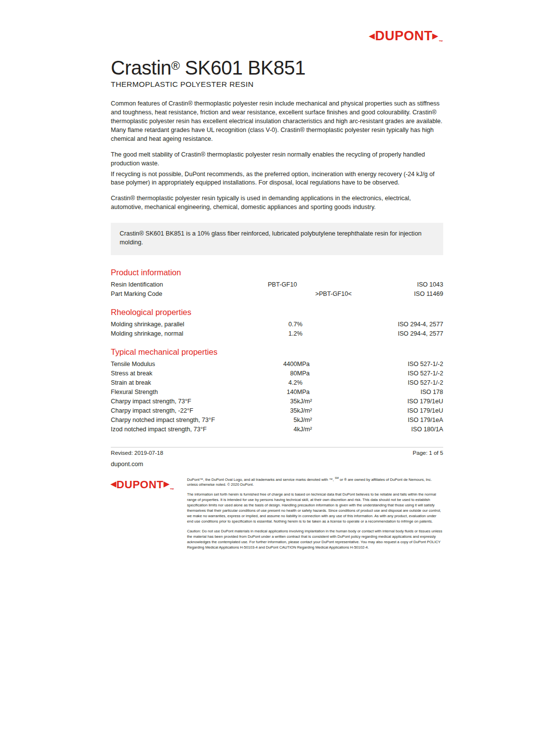◂DUPONT▸™
Crastin® SK601 BK851
THERMOPLASTIC POLYESTER RESIN
Common features of Crastin® thermoplastic polyester resin include mechanical and physical properties such as stiffness and toughness, heat resistance, friction and wear resistance, excellent surface finishes and good colourability. Crastin® thermoplastic polyester resin has excellent electrical insulation characteristics and high arc-resistant grades are available. Many flame retardant grades have UL recognition (class V-0). Crastin® thermoplastic polyester resin typically has high chemical and heat ageing resistance.
The good melt stability of Crastin® thermoplastic polyester resin normally enables the recycling of properly handled production waste.
If recycling is not possible, DuPont recommends, as the preferred option, incineration with energy recovery (-24 kJ/g of base polymer) in appropriately equipped installations. For disposal, local regulations have to be observed.
Crastin® thermoplastic polyester resin typically is used in demanding applications in the electronics, electrical, automotive, mechanical engineering, chemical, domestic appliances and sporting goods industry.
Crastin® SK601 BK851 is a 10% glass fiber reinforced, lubricated polybutylene terephthalate resin for injection molding.
Product information
| Resin Identification | PBT-GF10 | | ISO 1043 |
| Part Marking Code | | >PBT-GF10< | ISO 11469 |
Rheological properties
| Molding shrinkage, parallel | 0.7 | % | ISO 294-4, 2577 |
| Molding shrinkage, normal | 1.2 | % | ISO 294-4, 2577 |
Typical mechanical properties
| Tensile Modulus | 4400 | MPa | ISO 527-1/-2 |
| Stress at break | 80 | MPa | ISO 527-1/-2 |
| Strain at break | 4.2 | % | ISO 527-1/-2 |
| Flexural Strength | 140 | MPa | ISO 178 |
| Charpy impact strength, 73°F | 35 | kJ/m² | ISO 179/1eU |
| Charpy impact strength, -22°F | 35 | kJ/m² | ISO 179/1eU |
| Charpy notched impact strength, 73°F | 5 | kJ/m² | ISO 179/1eA |
| Izod notched impact strength, 73°F | 4 | kJ/m² | ISO 180/1A |
Revised: 2019-07-18 Page: 1 of 5
dupont.com
◂DUPONT▸™
DuPont™, the DuPont Oval Logo, and all trademarks and service marks denoted with ™, SM or ® are owned by affiliates of DuPont de Nemours, Inc. unless otherwise noted. © 2020 DuPont.
The information set forth herein is furnished free of charge and is based on technical data that DuPont believes to be reliable and falls within the normal range of properties. It is intended for use by persons having technical skill, at their own discretion and risk. This data should not be used to establish specification limits nor used alone as the basis of design. Handling precaution information is given with the understanding that those using it will satisfy themselves that their particular conditions of use present no health or safety hazards. Since conditions of product use and disposal are outside our control, we make no warranties, express or implied, and assume no liability in connection with any use of this information. As with any product, evaluation under end use conditions prior to specification is essential. Nothing herein is to be taken as a license to operate or a recommendation to infringe on patents.
Caution: Do not use DuPont materials in medical applications involving implantation in the human body or contact with internal body fluids or tissues unless the material has been provided from DuPont under a written contract that is consistent with DuPont policy regarding medical applications and expressly acknowledges the contemplated use. For further information, please contact your DuPont representative. You may also request a copy of DuPont POLICY Regarding Medical Applications H-50103-4 and DuPont CAUTION Regarding Medical Applications H-50102-4.